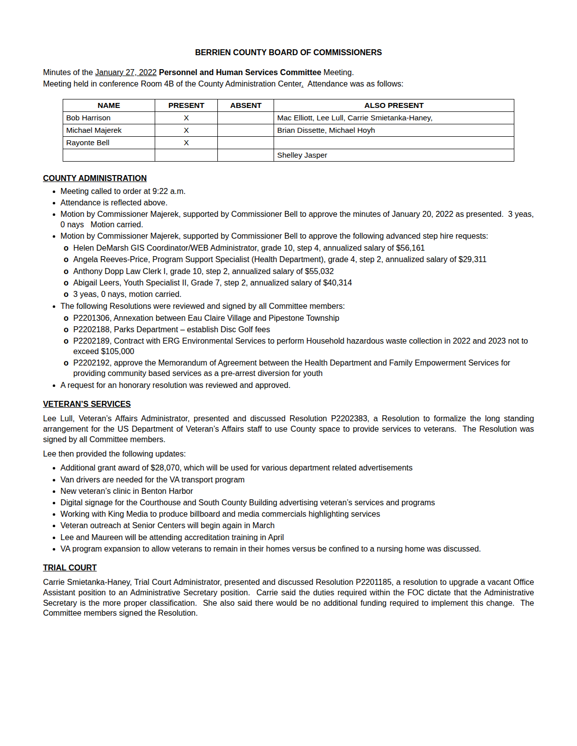BERRIEN COUNTY BOARD OF COMMISSIONERS
Minutes of the January 27, 2022 Personnel and Human Services Committee Meeting.
Meeting held in conference Room 4B of the County Administration Center. Attendance was as follows:
| NAME | PRESENT | ABSENT | ALSO PRESENT |
| --- | --- | --- | --- |
| Bob Harrison | X | | Mac Elliott, Lee Lull, Carrie Smietanka-Haney, |
| Michael Majerek | X | | Brian Dissette, Michael Hoyh |
| Rayonte Bell | X | | |
| | | | Shelley Jasper |
COUNTY ADMINISTRATION
Meeting called to order at 9:22 a.m.
Attendance is reflected above.
Motion by Commissioner Majerek, supported by Commissioner Bell to approve the minutes of January 20, 2022 as presented. 3 yeas, 0 nays Motion carried.
Motion by Commissioner Majerek, supported by Commissioner Bell to approve the following advanced step hire requests:
Helen DeMarsh GIS Coordinator/WEB Administrator, grade 10, step 4, annualized salary of $56,161
Angela Reeves-Price, Program Support Specialist (Health Department), grade 4, step 2, annualized salary of $29,311
Anthony Dopp Law Clerk I, grade 10, step 2, annualized salary of $55,032
Abigail Leers, Youth Specialist II, Grade 7, step 2, annualized salary of $40,314
3 yeas, 0 nays, motion carried.
The following Resolutions were reviewed and signed by all Committee members:
P2201306, Annexation between Eau Claire Village and Pipestone Township
P2202188, Parks Department – establish Disc Golf fees
P2202189, Contract with ERG Environmental Services to perform Household hazardous waste collection in 2022 and 2023 not to exceed $105,000
P2202192, approve the Memorandum of Agreement between the Health Department and Family Empowerment Services for providing community based services as a pre-arrest diversion for youth
A request for an honorary resolution was reviewed and approved.
VETERAN’S SERVICES
Lee Lull, Veteran’s Affairs Administrator, presented and discussed Resolution P2202383, a Resolution to formalize the long standing arrangement for the US Department of Veteran’s Affairs staff to use County space to provide services to veterans. The Resolution was signed by all Committee members.
Lee then provided the following updates:
Additional grant award of $28,070, which will be used for various department related advertisements
Van drivers are needed for the VA transport program
New veteran’s clinic in Benton Harbor
Digital signage for the Courthouse and South County Building advertising veteran’s services and programs
Working with King Media to produce billboard and media commercials highlighting services
Veteran outreach at Senior Centers will begin again in March
Lee and Maureen will be attending accreditation training in April
VA program expansion to allow veterans to remain in their homes versus be confined to a nursing home was discussed.
TRIAL COURT
Carrie Smietanka-Haney, Trial Court Administrator, presented and discussed Resolution P2201185, a resolution to upgrade a vacant Office Assistant position to an Administrative Secretary position. Carrie said the duties required within the FOC dictate that the Administrative Secretary is the more proper classification. She also said there would be no additional funding required to implement this change. The Committee members signed the Resolution.